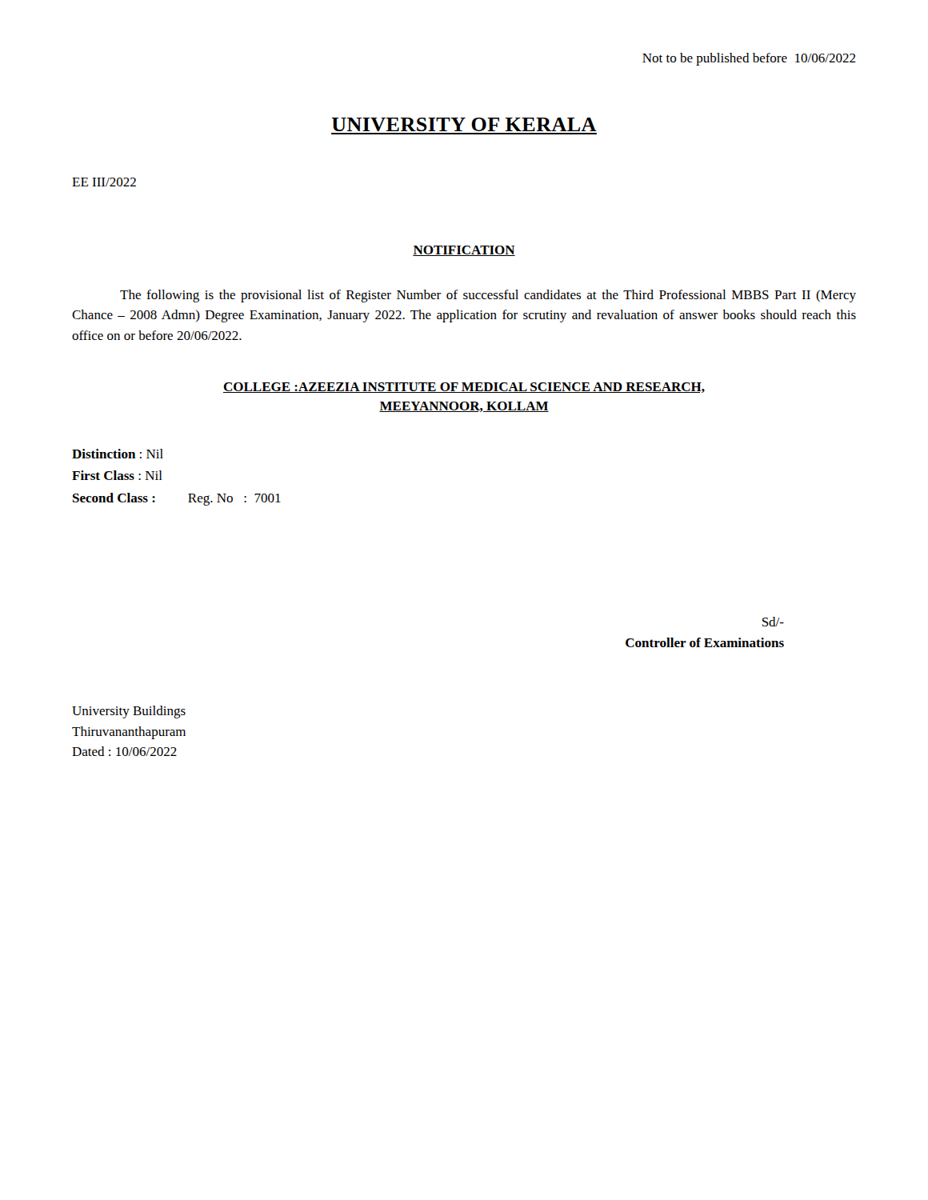Not to be published before 10/06/2022
UNIVERSITY OF KERALA
EE III/2022
NOTIFICATION
The following is the provisional list of Register Number of successful candidates at the Third Professional MBBS Part II (Mercy Chance – 2008 Admn) Degree Examination, January 2022. The application for scrutiny and revaluation of answer books should reach this office on or before 20/06/2022.
COLLEGE :AZEEZIA INSTITUTE OF MEDICAL SCIENCE AND RESEARCH,
MEEYANNOOR, KOLLAM
Distinction : Nil
First Class : Nil
Second Class : Reg. No : 7001
Sd/-
Controller of Examinations
University Buildings
Thiruvananthapuram
Dated : 10/06/2022